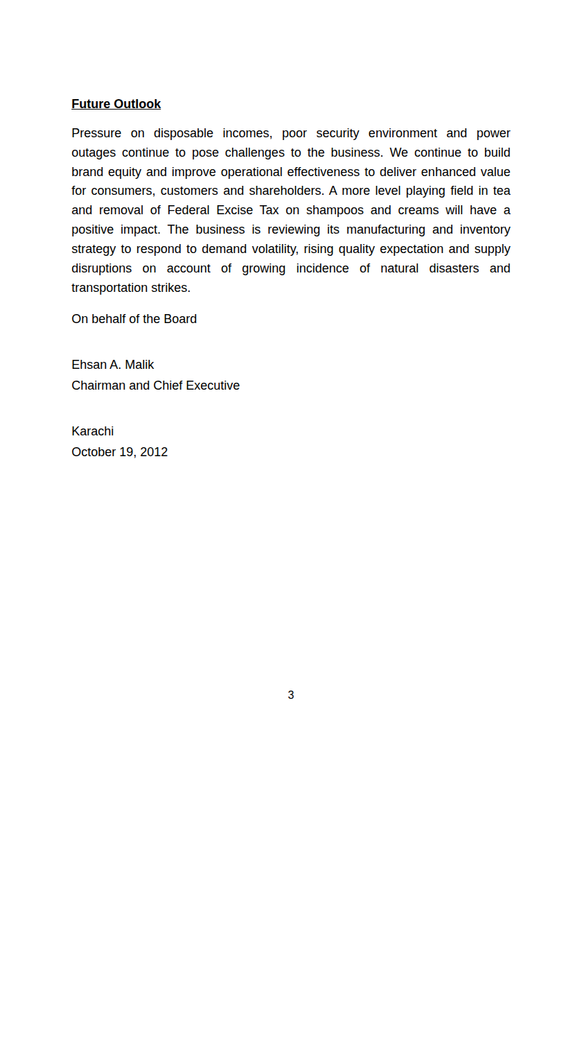Future Outlook
Pressure on disposable incomes, poor security environment and power outages continue to pose challenges to the business. We continue to build brand equity and improve operational effectiveness to deliver enhanced value for consumers, customers and shareholders. A more level playing field in tea and removal of Federal Excise Tax on shampoos and creams will have a positive impact. The business is reviewing its manufacturing and inventory strategy to respond to demand volatility, rising quality expectation and supply disruptions on account of growing incidence of natural disasters and transportation strikes.
On behalf of the Board
Ehsan A. Malik
Chairman and Chief Executive
Karachi
October 19, 2012
3